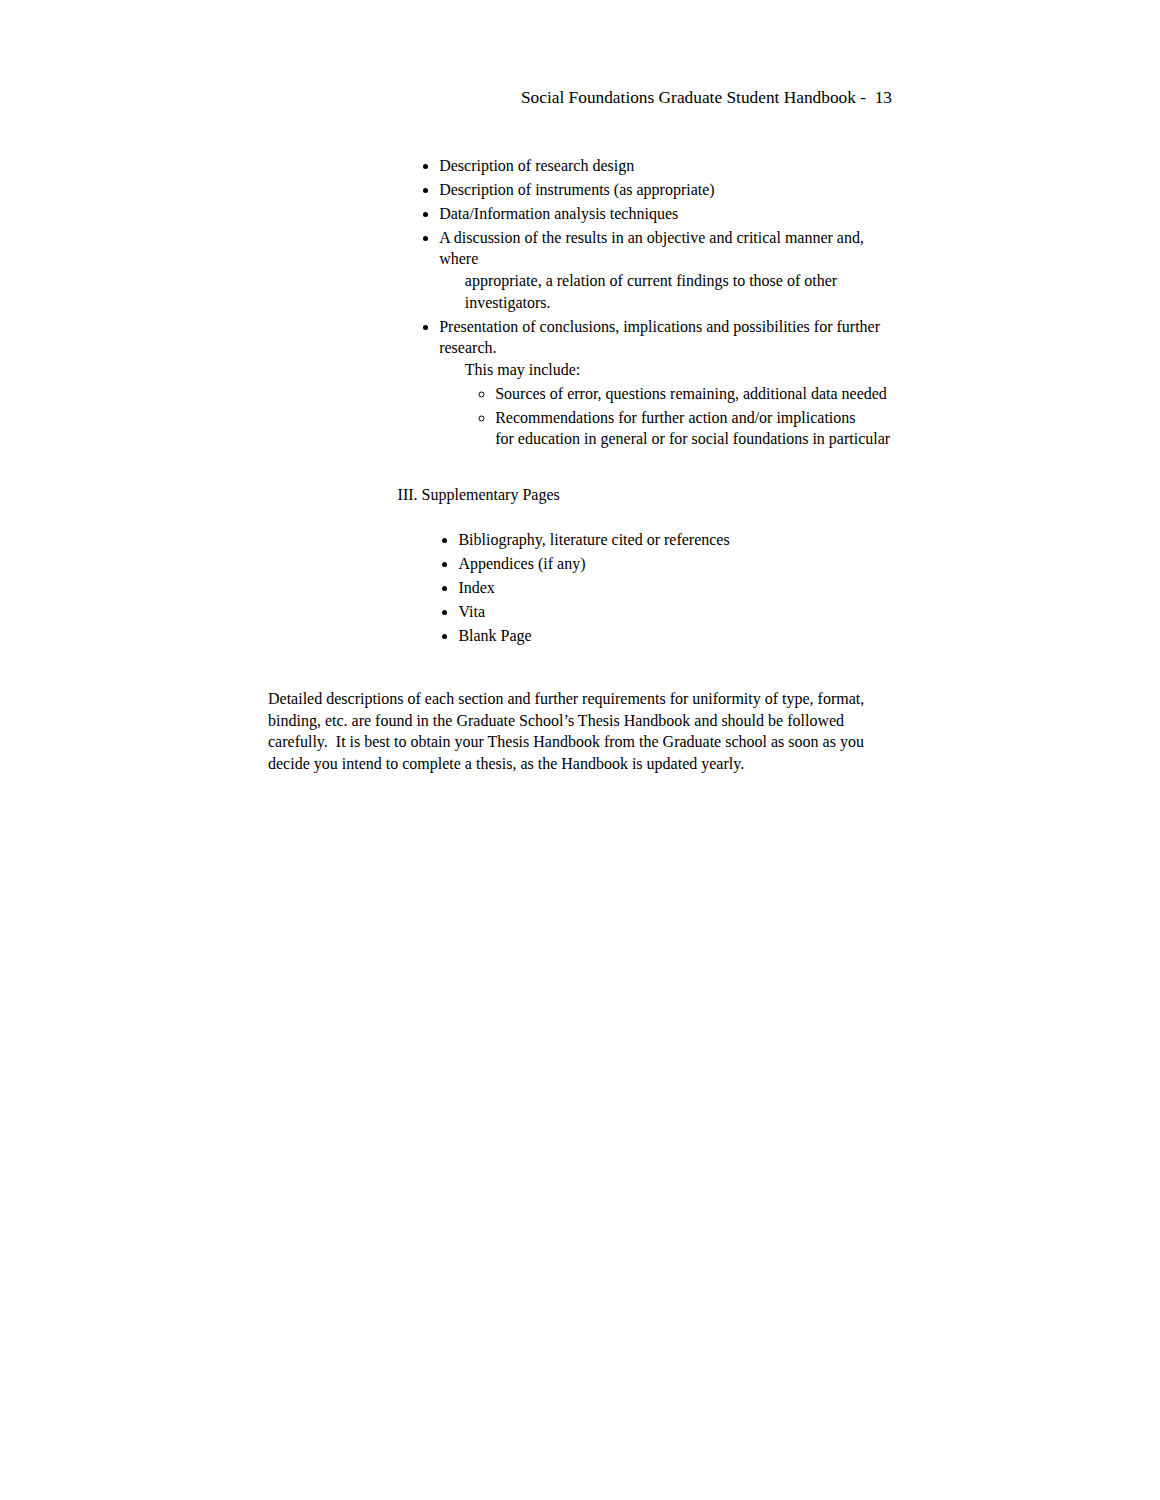Social Foundations Graduate Student Handbook - 13
Description of research design
Description of instruments (as appropriate)
Data/Information analysis techniques
A discussion of the results in an objective and critical manner and, where appropriate, a relation of current findings to those of other investigators.
Presentation of conclusions, implications and possibilities for further research. This may include:
Sources of error, questions remaining, additional data needed
Recommendations for further action and/or implications
for education in general or for social foundations in particular
III. Supplementary Pages
Bibliography, literature cited or references
Appendices (if any)
Index
Vita
Blank Page
Detailed descriptions of each section and further requirements for uniformity of type, format, binding, etc. are found in the Graduate School’s Thesis Handbook and should be followed carefully. It is best to obtain your Thesis Handbook from the Graduate school as soon as you decide you intend to complete a thesis, as the Handbook is updated yearly.